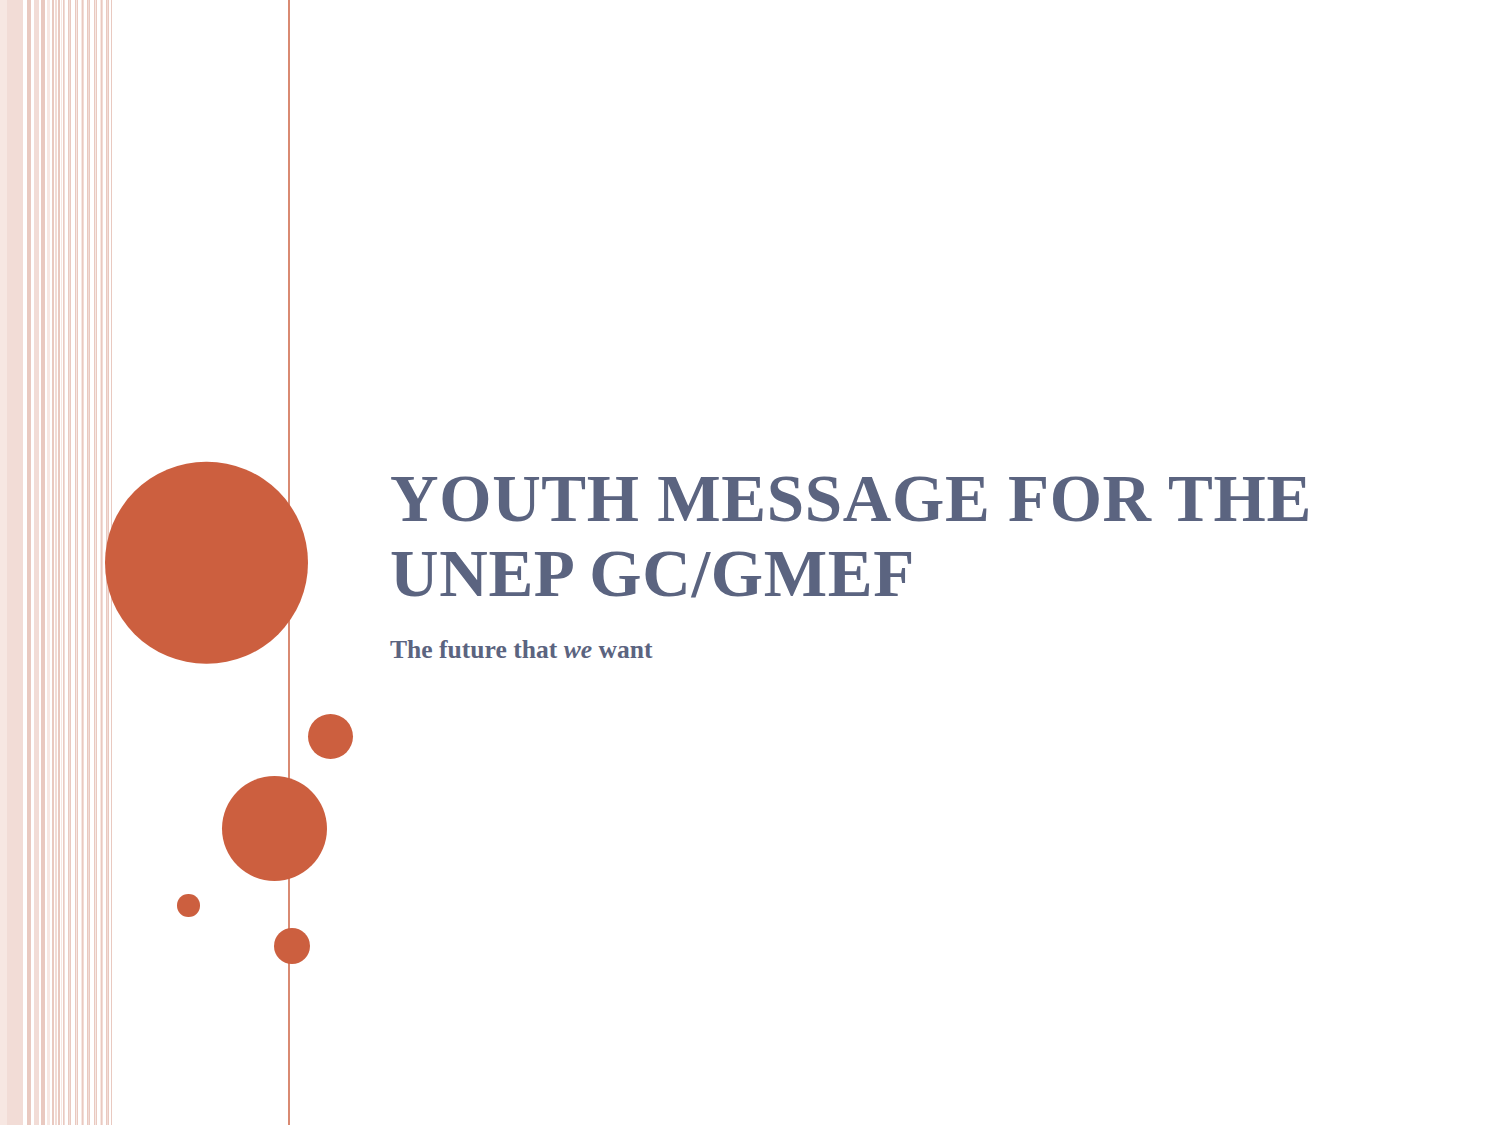Youth Message for the UNEP GC/GMEF
The future that we want